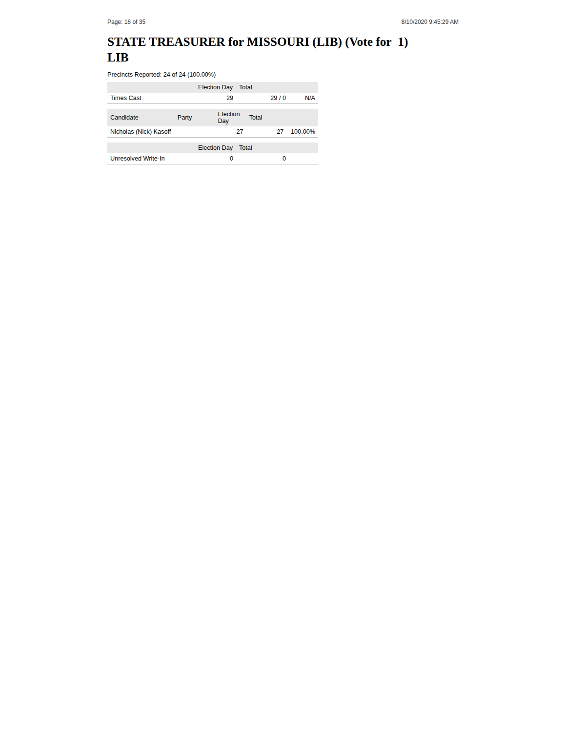Page: 16 of 35 8/10/2020 9:45:29 AM
STATE TREASURER for MISSOURI (LIB) (Vote for 1)
LIB
Precincts Reported: 24 of 24 (100.00%)
| | Election Day | Total |
| --- | --- | --- |
| Times Cast | 29 | 29 / 0 | N/A |
| Candidate | Party | Election Day | Total |
| --- | --- | --- | --- |
| Nicholas (Nick) Kasoff | | 27 | 27 | 100.00% |
| | Election Day | Total |
| --- | --- | --- |
| Unresolved Write-In | 0 | 0 | |